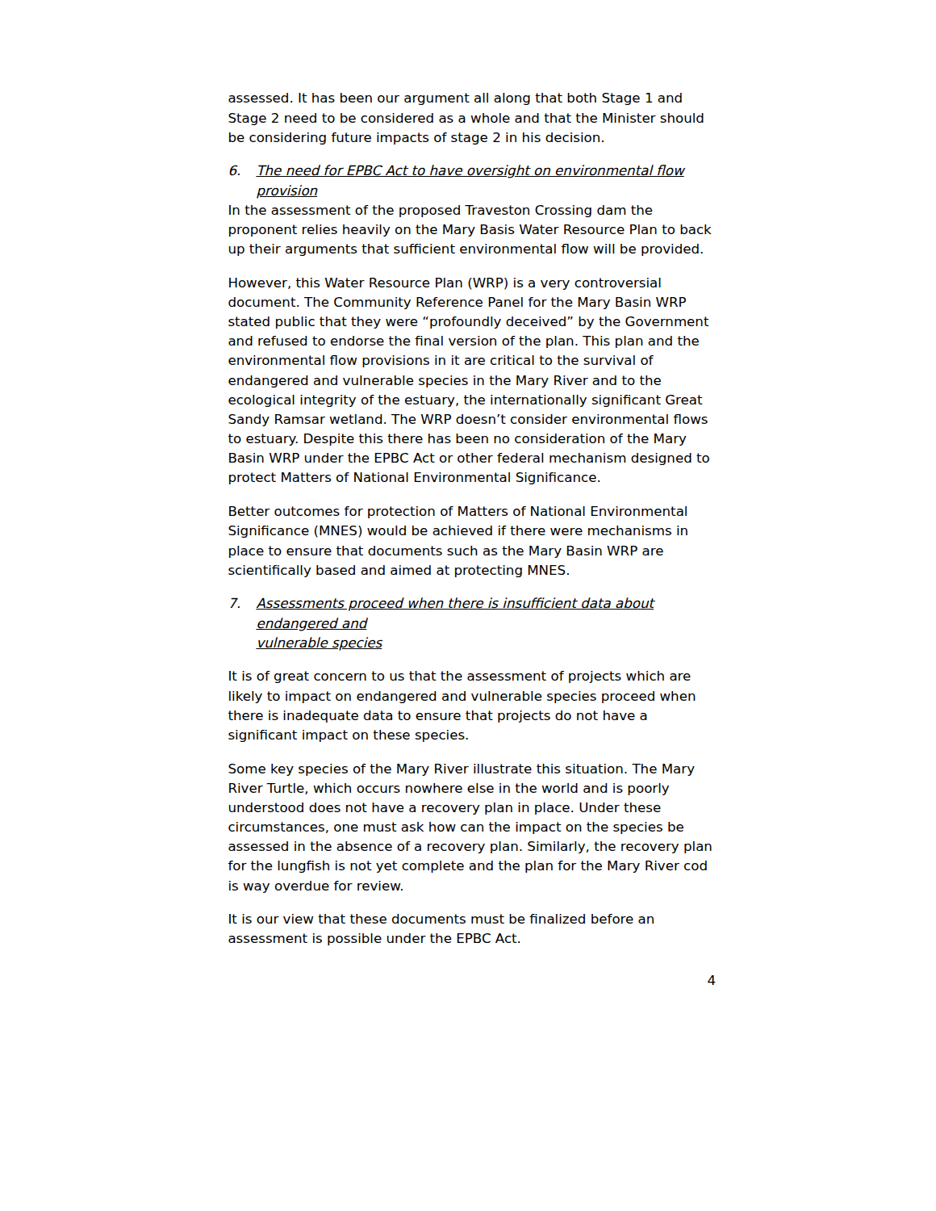assessed. It has been our argument all along that both Stage 1 and Stage 2 need to be considered as a whole and that the Minister should be considering future impacts of stage 2 in his decision.
6. The need for EPBC Act to have oversight on environmental flow provision
In the assessment of the proposed Traveston Crossing dam the proponent relies heavily on the Mary Basis Water Resource Plan to back up their arguments that sufficient environmental flow will be provided.
However, this Water Resource Plan (WRP) is a very controversial document. The Community Reference Panel for the Mary Basin WRP stated public that they were “profoundly deceived” by the Government and refused to endorse the final version of the plan. This plan and the environmental flow provisions in it are critical to the survival of endangered and vulnerable species in the Mary River and to the ecological integrity of the estuary, the internationally significant Great Sandy Ramsar wetland. The WRP doesn’t consider environmental flows to estuary. Despite this there has been no consideration of the Mary Basin WRP under the EPBC Act or other federal mechanism designed to protect Matters of National Environmental Significance.
Better outcomes for protection of Matters of National Environmental Significance (MNES) would be achieved if there were mechanisms in place to ensure that documents such as the Mary Basin WRP are scientifically based and aimed at protecting MNES.
7. Assessments proceed when there is insufficient data about endangered and
vulnerable species
It is of great concern to us that the assessment of projects which are likely to impact on endangered and vulnerable species proceed when there is inadequate data to ensure that projects do not have a significant impact on these species.
Some key species of the Mary River illustrate this situation. The Mary River Turtle, which occurs nowhere else in the world and is poorly understood does not have a recovery plan in place. Under these circumstances, one must ask how can the impact on the species be assessed in the absence of a recovery plan. Similarly, the recovery plan for the lungfish is not yet complete and the plan for the Mary River cod is way overdue for review.
It is our view that these documents must be finalized before an assessment is possible under the EPBC Act.
4